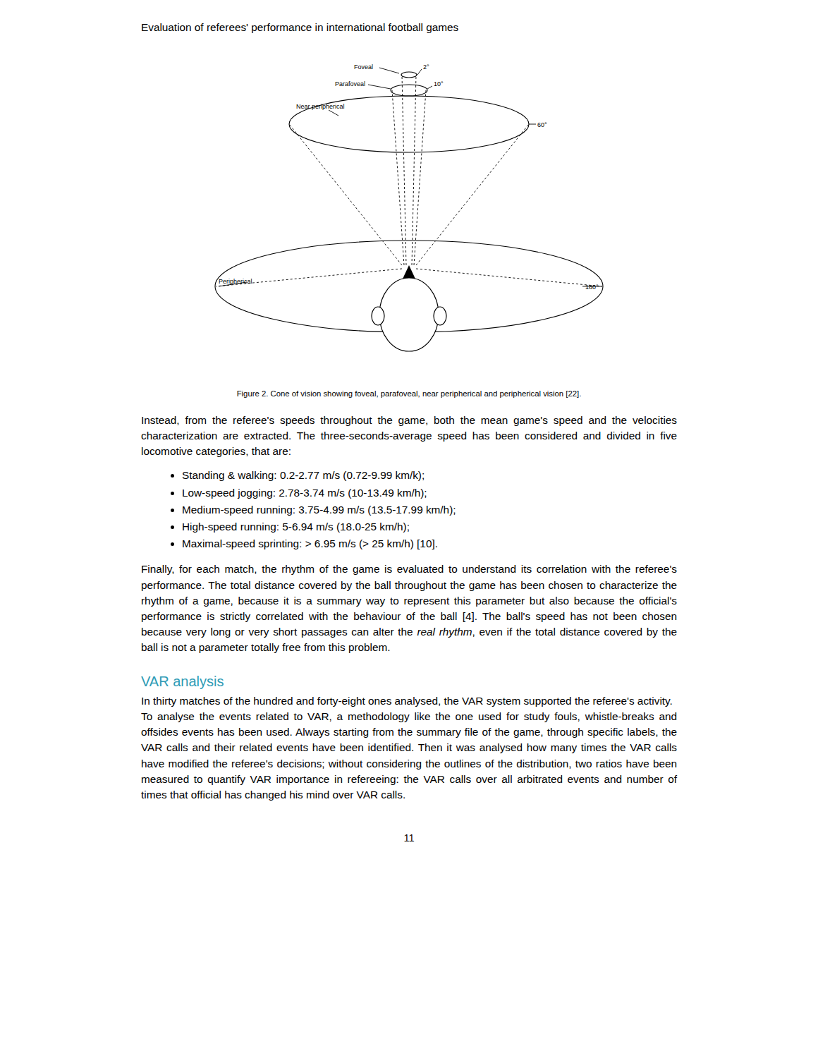Evaluation of referees' performance in international football games
Foveal 2° Parafoveal 10° Near peripherical 60° Peripherical 180°
Figure 2. Cone of vision showing foveal, parafoveal, near peripherical and peripherical vision [22].
Instead, from the referee's speeds throughout the game, both the mean game's speed and the velocities characterization are extracted. The three-seconds-average speed has been considered and divided in five locomotive categories, that are:
Standing & walking: 0.2-2.77 m/s (0.72-9.99 km/k);
Low-speed jogging: 2.78-3.74 m/s (10-13.49 km/h);
Medium-speed running: 3.75-4.99 m/s (13.5-17.99 km/h);
High-speed running: 5-6.94 m/s (18.0-25 km/h);
Maximal-speed sprinting: > 6.95 m/s (> 25 km/h) [10].
Finally, for each match, the rhythm of the game is evaluated to understand its correlation with the referee's performance. The total distance covered by the ball throughout the game has been chosen to characterize the rhythm of a game, because it is a summary way to represent this parameter but also because the official's performance is strictly correlated with the behaviour of the ball [4]. The ball's speed has not been chosen because very long or very short passages can alter the real rhythm, even if the total distance covered by the ball is not a parameter totally free from this problem.
VAR analysis
In thirty matches of the hundred and forty-eight ones analysed, the VAR system supported the referee's activity.
To analyse the events related to VAR, a methodology like the one used for study fouls, whistle-breaks and offsides events has been used. Always starting from the summary file of the game, through specific labels, the VAR calls and their related events have been identified. Then it was analysed how many times the VAR calls have modified the referee's decisions; without considering the outlines of the distribution, two ratios have been measured to quantify VAR importance in refereeing: the VAR calls over all arbitrated events and number of times that official has changed his mind over VAR calls.
11